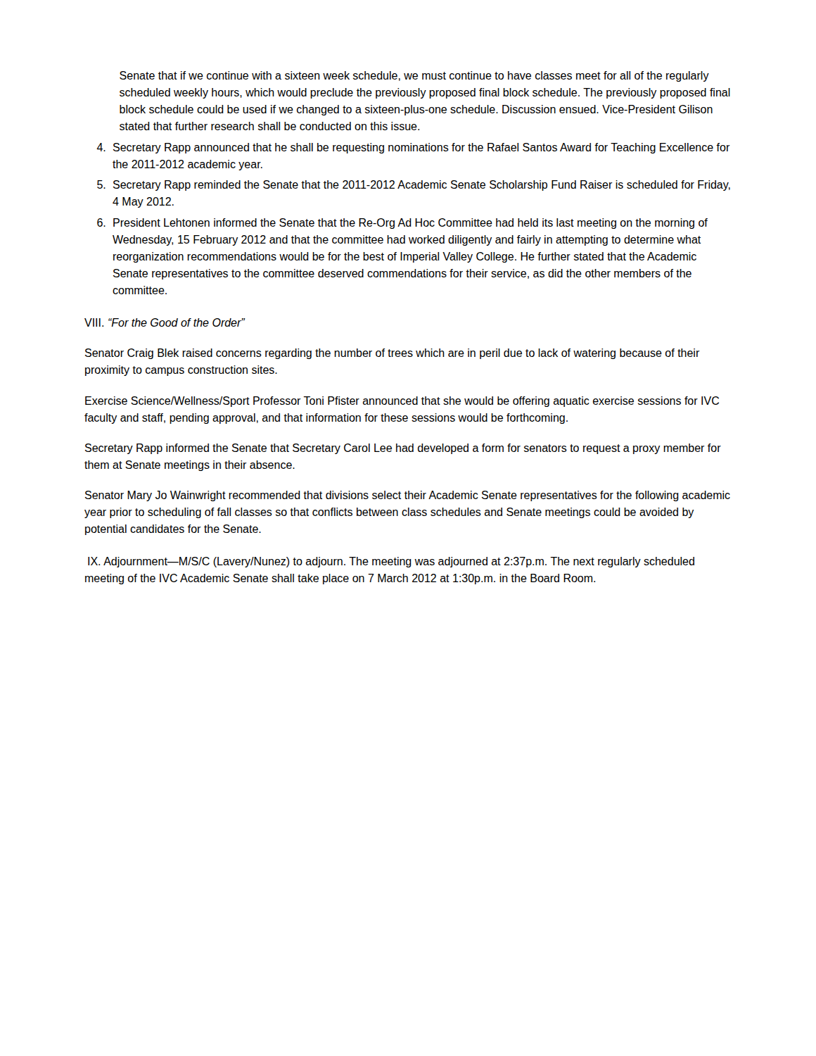Senate that if we continue with a sixteen week schedule, we must continue to have classes meet for all of the regularly scheduled weekly hours, which would preclude the previously proposed final block schedule. The previously proposed final block schedule could be used if we changed to a sixteen-plus-one schedule. Discussion ensued. Vice-President Gilison stated that further research shall be conducted on this issue.
Secretary Rapp announced that he shall be requesting nominations for the Rafael Santos Award for Teaching Excellence for the 2011-2012 academic year.
Secretary Rapp reminded the Senate that the 2011-2012 Academic Senate Scholarship Fund Raiser is scheduled for Friday, 4 May 2012.
President Lehtonen informed the Senate that the Re-Org Ad Hoc Committee had held its last meeting on the morning of Wednesday, 15 February 2012 and that the committee had worked diligently and fairly in attempting to determine what reorganization recommendations would be for the best of Imperial Valley College. He further stated that the Academic Senate representatives to the committee deserved commendations for their service, as did the other members of the committee.
VIII. “For the Good of the Order”
Senator Craig Blek raised concerns regarding the number of trees which are in peril due to lack of watering because of their proximity to campus construction sites.
Exercise Science/Wellness/Sport Professor Toni Pfister announced that she would be offering aquatic exercise sessions for IVC faculty and staff, pending approval, and that information for these sessions would be forthcoming.
Secretary Rapp informed the Senate that Secretary Carol Lee had developed a form for senators to request a proxy member for them at Senate meetings in their absence.
Senator Mary Jo Wainwright recommended that divisions select their Academic Senate representatives for the following academic year prior to scheduling of fall classes so that conflicts between class schedules and Senate meetings could be avoided by potential candidates for the Senate.
IX. Adjournment—M/S/C (Lavery/Nunez) to adjourn. The meeting was adjourned at 2:37p.m. The next regularly scheduled meeting of the IVC Academic Senate shall take place on 7 March 2012 at 1:30p.m. in the Board Room.